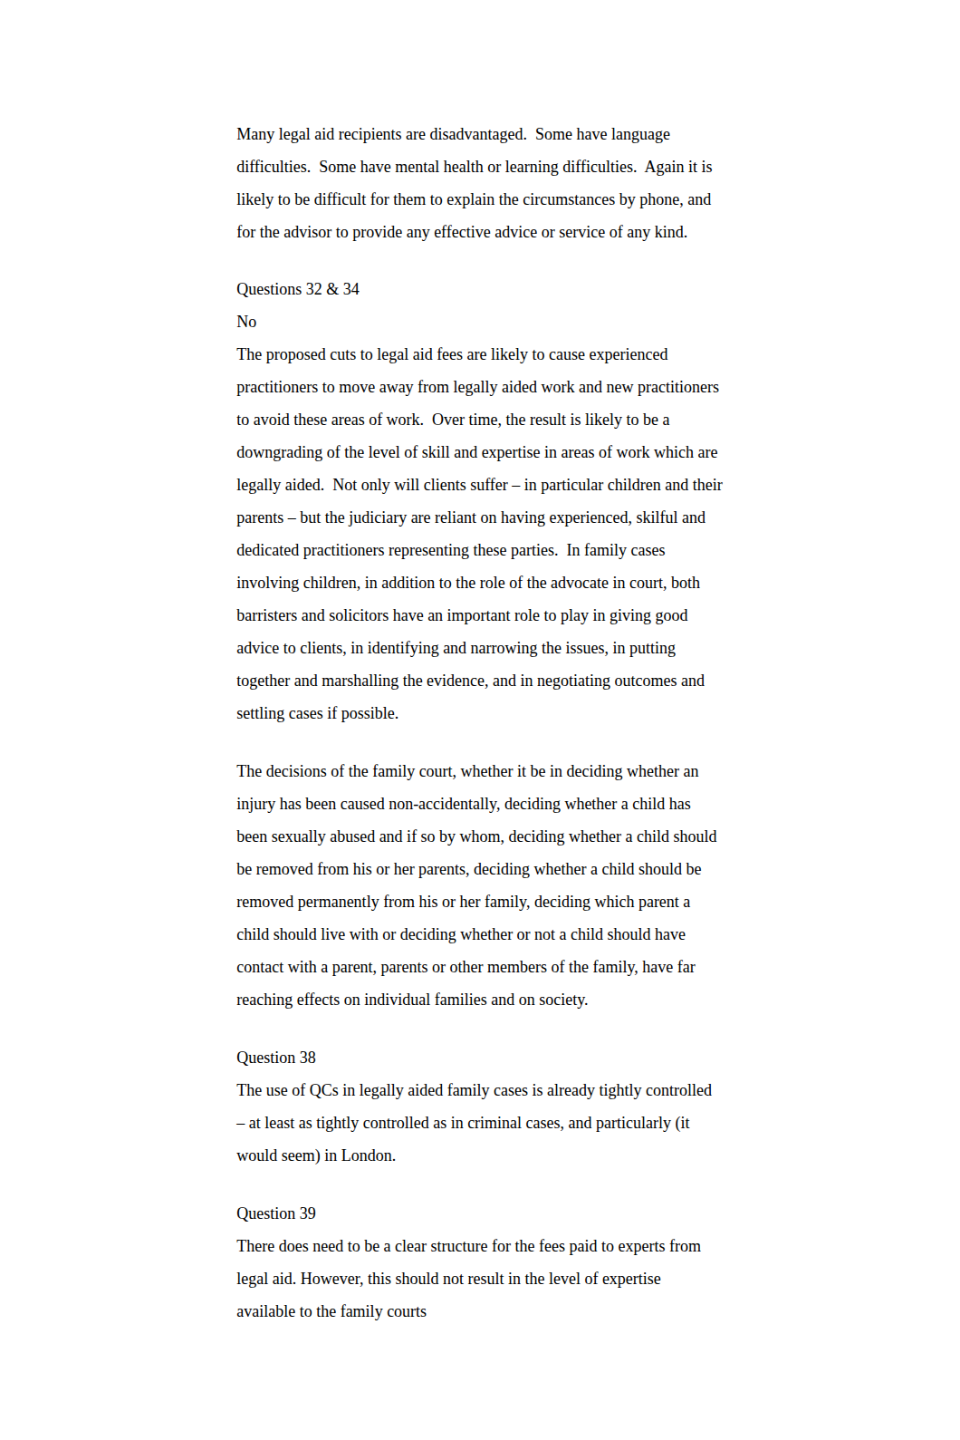Many legal aid recipients are disadvantaged. Some have language difficulties. Some have mental health or learning difficulties. Again it is likely to be difficult for them to explain the circumstances by phone, and for the advisor to provide any effective advice or service of any kind.
Questions 32 & 34
No
The proposed cuts to legal aid fees are likely to cause experienced practitioners to move away from legally aided work and new practitioners to avoid these areas of work. Over time, the result is likely to be a downgrading of the level of skill and expertise in areas of work which are legally aided. Not only will clients suffer – in particular children and their parents – but the judiciary are reliant on having experienced, skilful and dedicated practitioners representing these parties. In family cases involving children, in addition to the role of the advocate in court, both barristers and solicitors have an important role to play in giving good advice to clients, in identifying and narrowing the issues, in putting together and marshalling the evidence, and in negotiating outcomes and settling cases if possible.
The decisions of the family court, whether it be in deciding whether an injury has been caused non-accidentally, deciding whether a child has been sexually abused and if so by whom, deciding whether a child should be removed from his or her parents, deciding whether a child should be removed permanently from his or her family, deciding which parent a child should live with or deciding whether or not a child should have contact with a parent, parents or other members of the family, have far reaching effects on individual families and on society.
Question 38
The use of QCs in legally aided family cases is already tightly controlled – at least as tightly controlled as in criminal cases, and particularly (it would seem) in London.
Question 39
There does need to be a clear structure for the fees paid to experts from legal aid. However, this should not result in the level of expertise available to the family courts